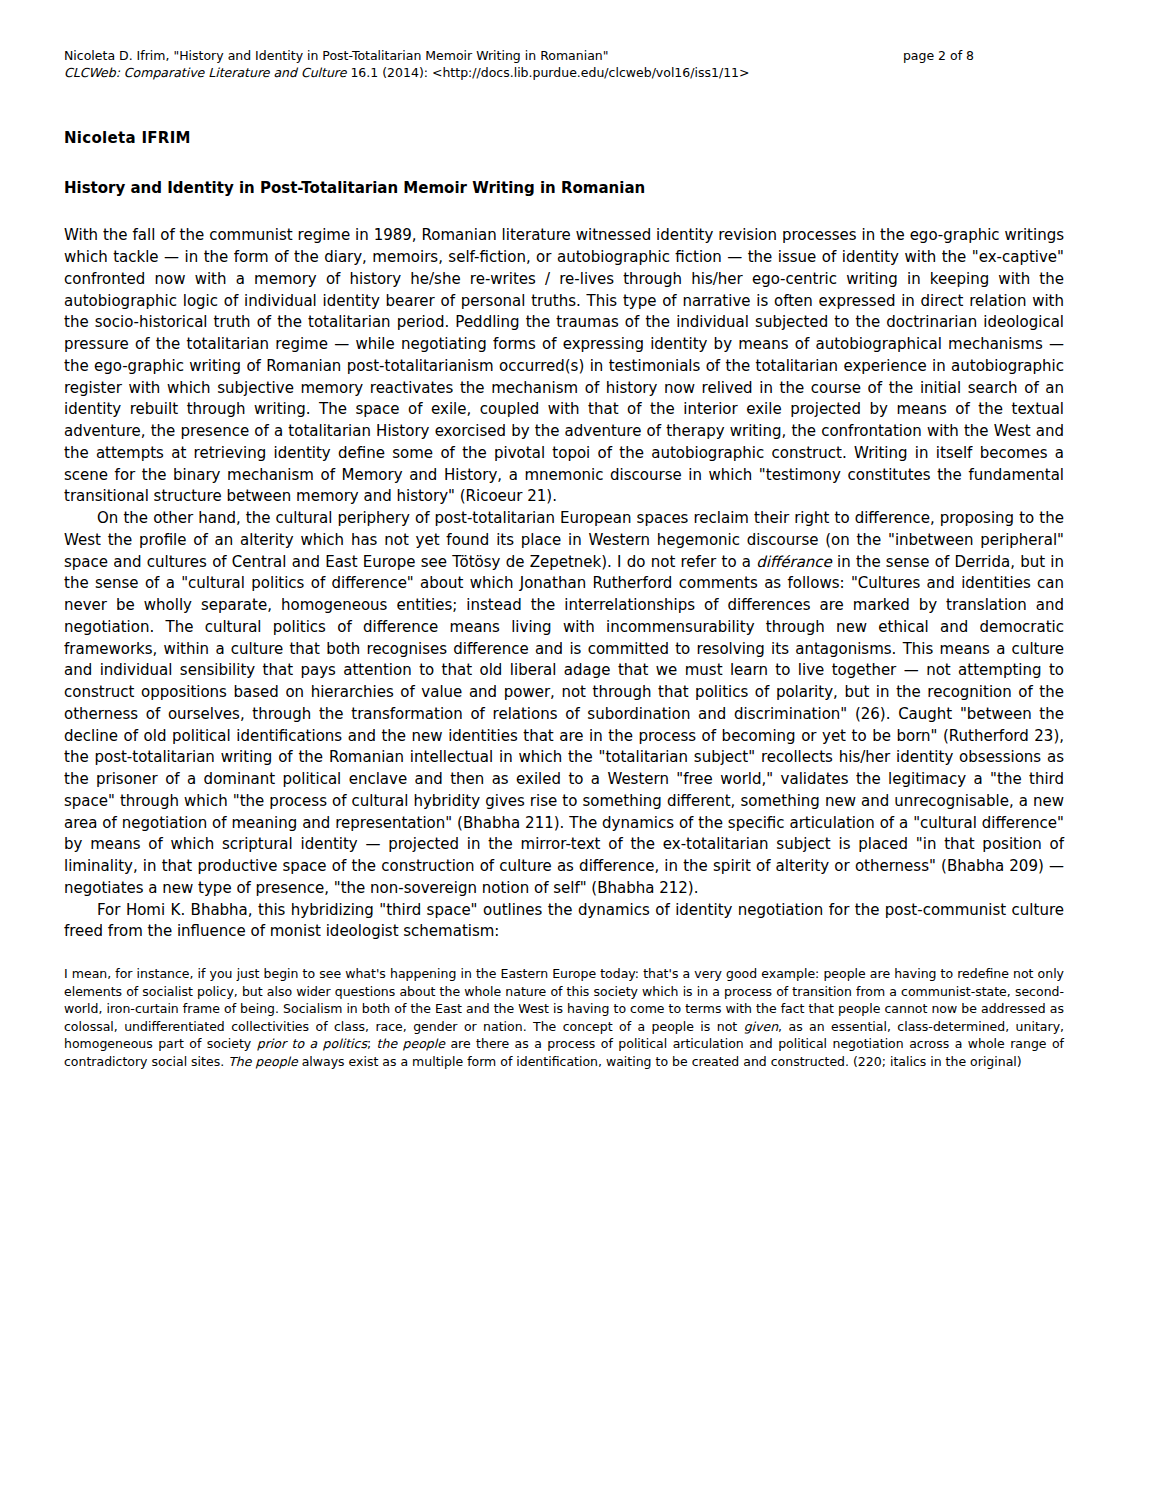Nicoleta D. Ifrim, "History and Identity in Post-Totalitarian Memoir Writing in Romanian" page 2 of 8
CLCWeb: Comparative Literature and Culture 16.1 (2014): <http://docs.lib.purdue.edu/clcweb/vol16/iss1/11>
Nicoleta IFRIM
History and Identity in Post-Totalitarian Memoir Writing in Romanian
With the fall of the communist regime in 1989, Romanian literature witnessed identity revision processes in the ego-graphic writings which tackle — in the form of the diary, memoirs, self-fiction, or autobiographic fiction — the issue of identity with the "ex-captive" confronted now with a memory of history he/she re-writes / re-lives through his/her ego-centric writing in keeping with the autobiographic logic of individual identity bearer of personal truths. This type of narrative is often expressed in direct relation with the socio-historical truth of the totalitarian period. Peddling the traumas of the individual subjected to the doctrinarian ideological pressure of the totalitarian regime — while negotiating forms of expressing identity by means of autobiographical mechanisms — the ego-graphic writing of Romanian post-totalitarianism occurred(s) in testimonials of the totalitarian experience in autobiographic register with which subjective memory reactivates the mechanism of history now relived in the course of the initial search of an identity rebuilt through writing. The space of exile, coupled with that of the interior exile projected by means of the textual adventure, the presence of a totalitarian History exorcised by the adventure of therapy writing, the confrontation with the West and the attempts at retrieving identity define some of the pivotal topoi of the autobiographic construct. Writing in itself becomes a scene for the binary mechanism of Memory and History, a mnemonic discourse in which "testimony constitutes the fundamental transitional structure between memory and history" (Ricoeur 21).
On the other hand, the cultural periphery of post-totalitarian European spaces reclaim their right to difference, proposing to the West the profile of an alterity which has not yet found its place in Western hegemonic discourse (on the "inbetween peripheral" space and cultures of Central and East Europe see Tötösy de Zepetnek). I do not refer to a différance in the sense of Derrida, but in the sense of a "cultural politics of difference" about which Jonathan Rutherford comments as follows: "Cultures and identities can never be wholly separate, homogeneous entities; instead the interrelationships of differences are marked by translation and negotiation. The cultural politics of difference means living with incommensurability through new ethical and democratic frameworks, within a culture that both recognises difference and is committed to resolving its antagonisms. This means a culture and individual sensibility that pays attention to that old liberal adage that we must learn to live together — not attempting to construct oppositions based on hierarchies of value and power, not through that politics of polarity, but in the recognition of the otherness of ourselves, through the transformation of relations of subordination and discrimination" (26). Caught "between the decline of old political identifications and the new identities that are in the process of becoming or yet to be born" (Rutherford 23), the post-totalitarian writing of the Romanian intellectual in which the "totalitarian subject" recollects his/her identity obsessions as the prisoner of a dominant political enclave and then as exiled to a Western "free world," validates the legitimacy a "the third space" through which "the process of cultural hybridity gives rise to something different, something new and unrecognisable, a new area of negotiation of meaning and representation" (Bhabha 211). The dynamics of the specific articulation of a "cultural difference" by means of which scriptural identity — projected in the mirror-text of the ex-totalitarian subject is placed "in that position of liminality, in that productive space of the construction of culture as difference, in the spirit of alterity or otherness" (Bhabha 209) — negotiates a new type of presence, "the non-sovereign notion of self" (Bhabha 212).
For Homi K. Bhabha, this hybridizing "third space" outlines the dynamics of identity negotiation for the post-communist culture freed from the influence of monist ideologist schematism:
I mean, for instance, if you just begin to see what's happening in the Eastern Europe today: that's a very good example: people are having to redefine not only elements of socialist policy, but also wider questions about the whole nature of this society which is in a process of transition from a communist-state, second-world, iron-curtain frame of being. Socialism in both of the East and the West is having to come to terms with the fact that people cannot now be addressed as colossal, undifferentiated collectivities of class, race, gender or nation. The concept of a people is not given, as an essential, class-determined, unitary, homogeneous part of society prior to a politics; the people are there as a process of political articulation and political negotiation across a whole range of contradictory social sites. The people always exist as a multiple form of identification, waiting to be created and constructed. (220; italics in the original)